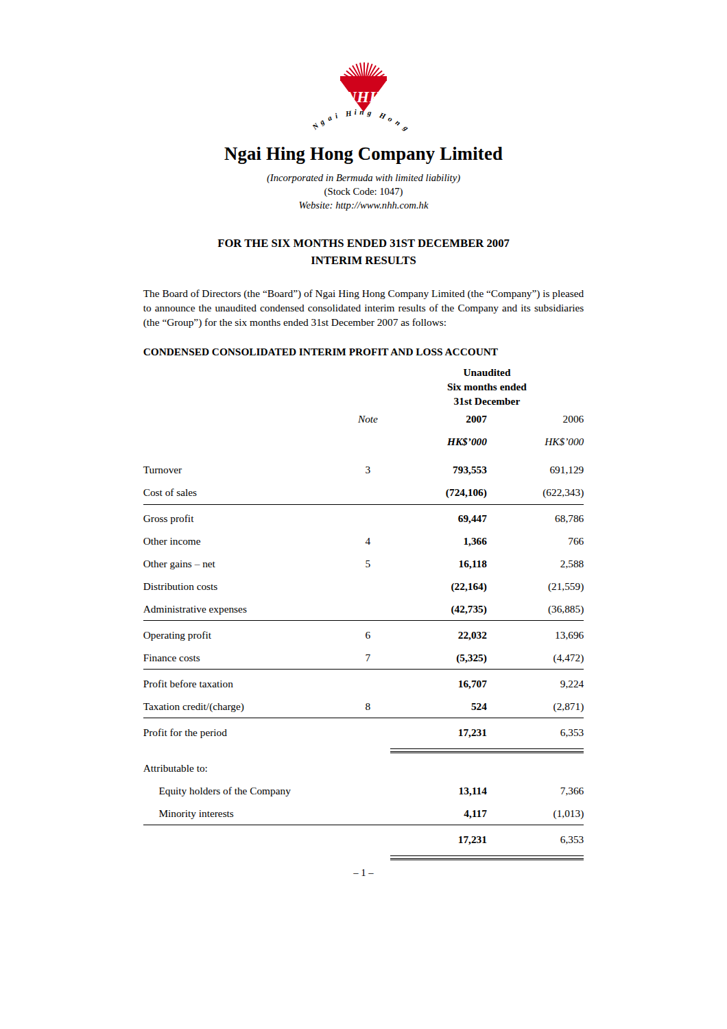NHH
N g a i H i n g H o n g
Ngai Hing Hong Company Limited
(Incorporated in Bermuda with limited liability)
(Stock Code: 1047)
Website: http://www.nhh.com.hk
FOR THE SIX MONTHS ENDED 31ST DECEMBER 2007
INTERIM RESULTS
The Board of Directors (the “Board”) of Ngai Hing Hong Company Limited (the “Company”) is pleased to announce the unaudited condensed consolidated interim results of the Company and its subsidiaries (the “Group”) for the six months ended 31st December 2007 as follows:
CONDENSED CONSOLIDATED INTERIM PROFIT AND LOSS ACCOUNT
| | | Unaudited |
| | | Six months ended |
| | | 31st December |
| | Note | 2007 | 2006 |
| | | HK$’000 | HK$’000 |
| Turnover | 3 | 793,553 | 691,129 |
| Cost of sales | | (724,106) | (622,343) |
| Gross profit | | 69,447 | 68,786 |
| Other income | 4 | 1,366 | 766 |
| Other gains – net | 5 | 16,118 | 2,588 |
| Distribution costs | | (22,164) | (21,559) |
| Administrative expenses | | (42,735) | (36,885) |
| Operating profit | 6 | 22,032 | 13,696 |
| Finance costs | 7 | (5,325) | (4,472) |
| Profit before taxation | | 16,707 | 9,224 |
| Taxation credit/(charge) | 8 | 524 | (2,871) |
| Profit for the period | | 17,231 | 6,353 |
| Attributable to: | | | |
| Equity holders of the Company | | 13,114 | 7,366 |
| Minority interests | | 4,117 | (1,013) |
| | | 17,231 | 6,353 |
– 1 –